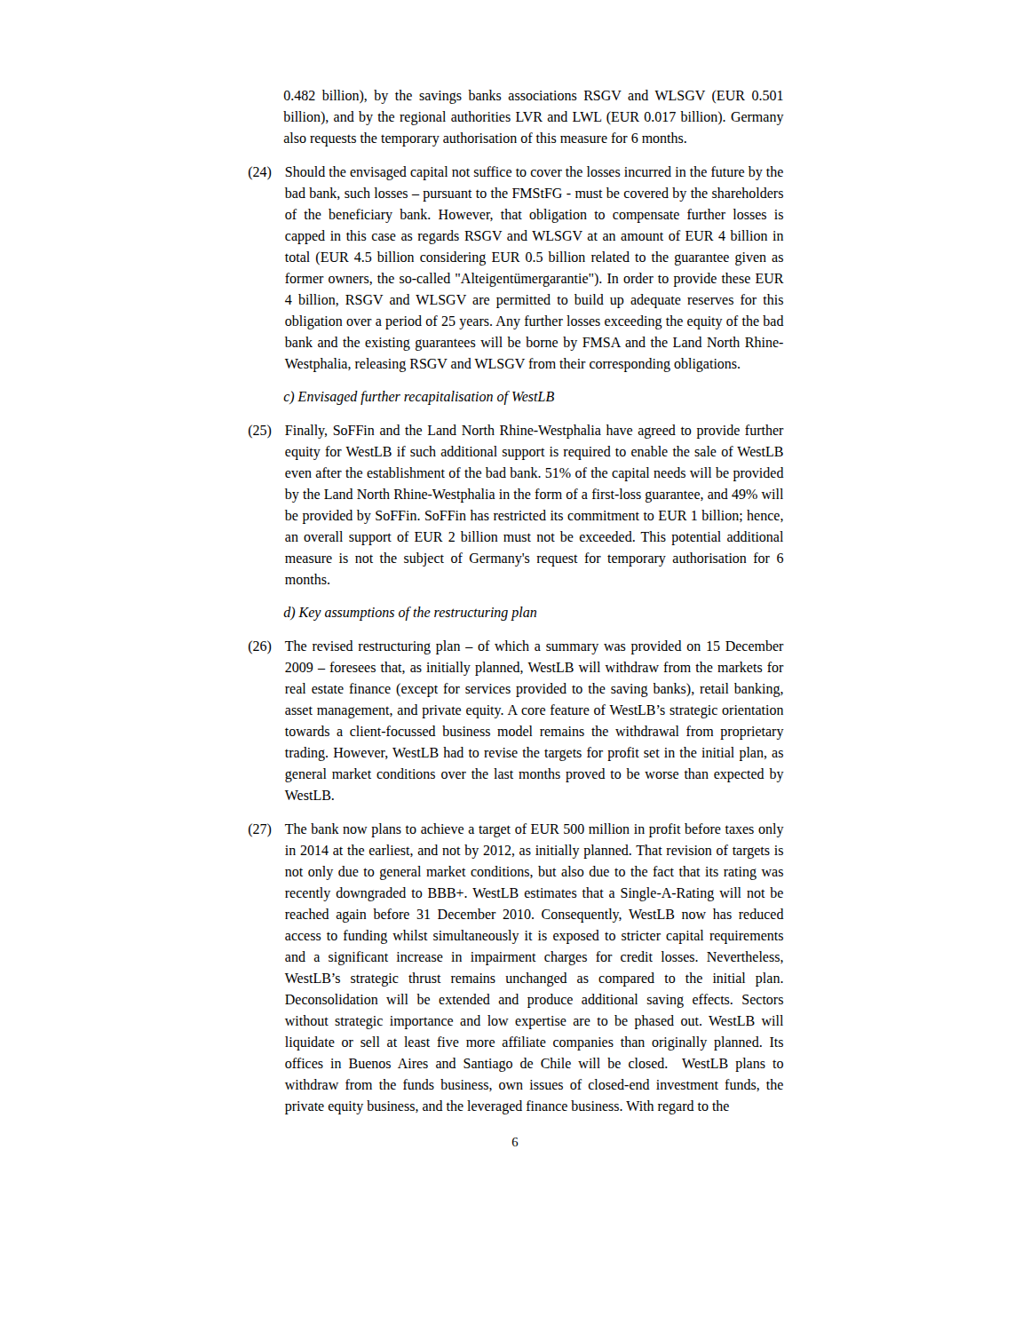0.482 billion), by the savings banks associations RSGV and WLSGV (EUR 0.501 billion), and by the regional authorities LVR and LWL (EUR 0.017 billion). Germany also requests the temporary authorisation of this measure for 6 months.
(24)
Should the envisaged capital not suffice to cover the losses incurred in the future by the bad bank, such losses – pursuant to the FMStFG - must be covered by the shareholders of the beneficiary bank. However, that obligation to compensate further losses is capped in this case as regards RSGV and WLSGV at an amount of EUR 4 billion in total (EUR 4.5 billion considering EUR 0.5 billion related to the guarantee given as former owners, the so-called "Alteigentümergarantie"). In order to provide these EUR 4 billion, RSGV and WLSGV are permitted to build up adequate reserves for this obligation over a period of 25 years. Any further losses exceeding the equity of the bad bank and the existing guarantees will be borne by FMSA and the Land North Rhine-Westphalia, releasing RSGV and WLSGV from their corresponding obligations.
c) Envisaged further recapitalisation of WestLB
(25)
Finally, SoFFin and the Land North Rhine-Westphalia have agreed to provide further equity for WestLB if such additional support is required to enable the sale of WestLB even after the establishment of the bad bank. 51% of the capital needs will be provided by the Land North Rhine-Westphalia in the form of a first-loss guarantee, and 49% will be provided by SoFFin. SoFFin has restricted its commitment to EUR 1 billion; hence, an overall support of EUR 2 billion must not be exceeded. This potential additional measure is not the subject of Germany's request for temporary authorisation for 6 months.
d) Key assumptions of the restructuring plan
(26)
The revised restructuring plan – of which a summary was provided on 15 December 2009 – foresees that, as initially planned, WestLB will withdraw from the markets for real estate finance (except for services provided to the saving banks), retail banking, asset management, and private equity. A core feature of WestLB’s strategic orientation towards a client-focussed business model remains the withdrawal from proprietary trading. However, WestLB had to revise the targets for profit set in the initial plan, as general market conditions over the last months proved to be worse than expected by WestLB.
(27)
The bank now plans to achieve a target of EUR 500 million in profit before taxes only in 2014 at the earliest, and not by 2012, as initially planned. That revision of targets is not only due to general market conditions, but also due to the fact that its rating was recently downgraded to BBB+. WestLB estimates that a Single-A-Rating will not be reached again before 31 December 2010. Consequently, WestLB now has reduced access to funding whilst simultaneously it is exposed to stricter capital requirements and a significant increase in impairment charges for credit losses. Nevertheless, WestLB’s strategic thrust remains unchanged as compared to the initial plan. Deconsolidation will be extended and produce additional saving effects. Sectors without strategic importance and low expertise are to be phased out. WestLB will liquidate or sell at least five more affiliate companies than originally planned. Its offices in Buenos Aires and Santiago de Chile will be closed. WestLB plans to withdraw from the funds business, own issues of closed-end investment funds, the private equity business, and the leveraged finance business. With regard to the
6